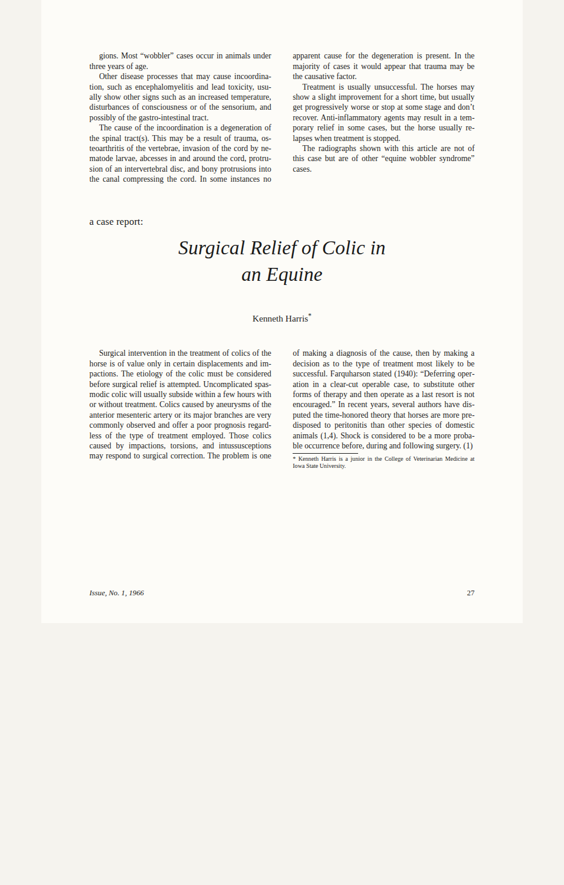gions. Most “wobbler” cases occur in animals under three years of age.
Other disease processes that may cause incoordination, such as encephalomyelitis and lead toxicity, usually show other signs such as an increased temperature, disturbances of consciousness or of the sensorium, and possibly of the gastro-intestinal tract.
The cause of the incoordination is a degeneration of the spinal tract(s). This may be a result of trauma, osteoarthritis of the vertebrae, invasion of the cord by nematode larvae, abcesses in and around the cord, protrusion of an intervertebral disc, and bony protrusions into the canal compressing the cord. In some instances no apparent cause for the degeneration is present. In the majority of cases it would appear that trauma may be the causative factor.
Treatment is usually unsuccessful. The horses may show a slight improvement for a short time, but usually get progressively worse or stop at some stage and don’t recover. Anti-inflammatory agents may result in a temporary relief in some cases, but the horse usually relapses when treatment is stopped.
The radiographs shown with this article are not of this case but are of other “equine wobbler syndrome” cases.
a case report:
Surgical Relief of Colic in
an Equine
Kenneth Harris*
Surgical intervention in the treatment of colics of the horse is of value only in certain displacements and impactions. The etiology of the colic must be considered before surgical relief is attempted. Uncomplicated spasmodic colic will usually subside within a few hours with or without treatment. Colics caused by aneurysms of the anterior mesenteric artery or its major branches are very commonly observed and offer a poor prognosis regardless of the type of treatment employed. Those colics caused by impactions, torsions, and intussusceptions may respond to surgical correction. The problem is one of making a diagnosis of the cause, then by making a decision as to the type of treatment most likely to be successful. Farquharson stated (1940): “Deferring operation in a clear-cut operable case, to substitute other forms of therapy and then operate as a last resort is not encouraged.” In recent years, several authors have disputed the time-honored theory that horses are more predisposed to peritonitis than other species of domestic animals (1,4). Shock is considered to be a more probable occurrence before, during and following surgery. (1)
* Kenneth Harris is a junior in the College of Veterinarian Medicine at Iowa State University.
Issue, No. 1, 1966 27